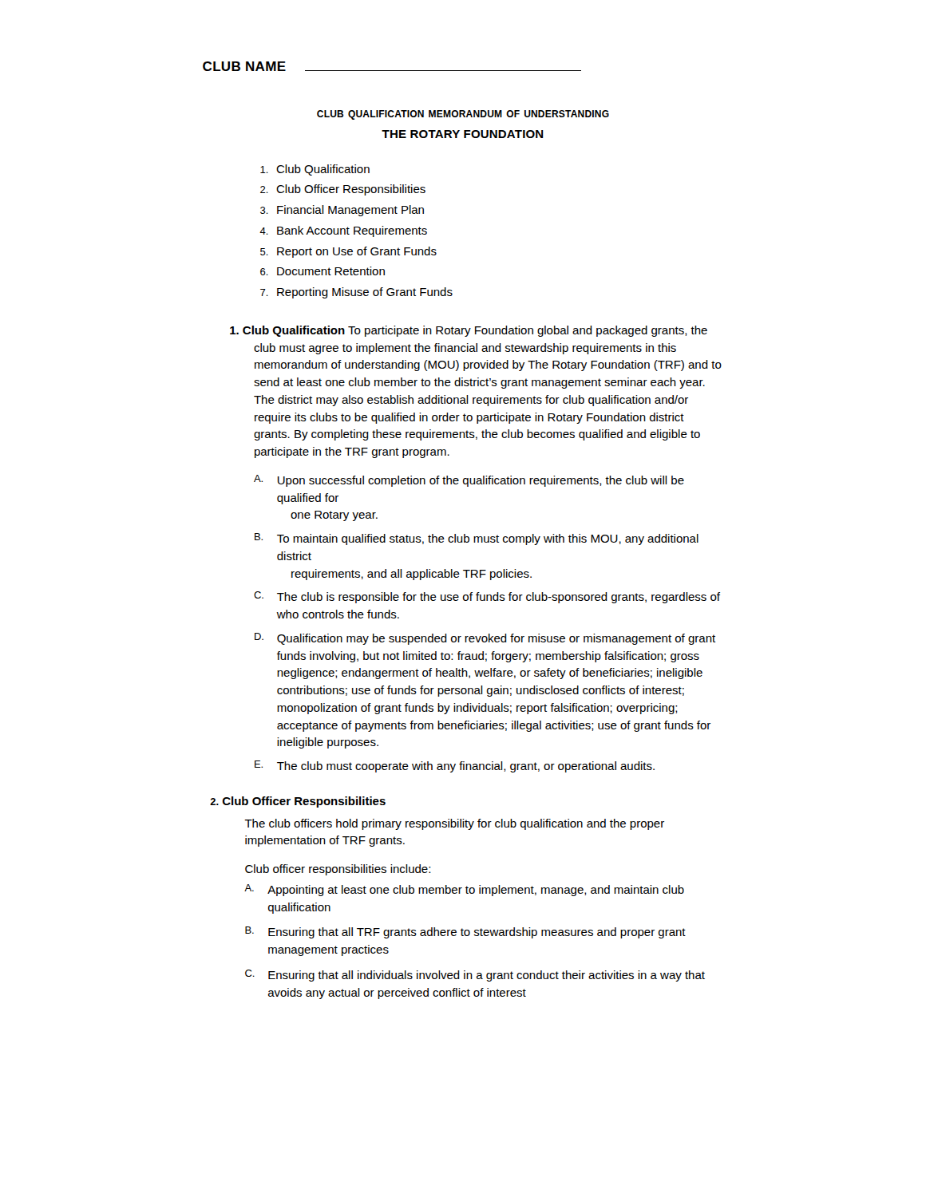CLUB NAME
Club Qualification Memorandum of Understanding
THE ROTARY FOUNDATION
Club Qualification
Club Officer Responsibilities
Financial Management Plan
Bank Account Requirements
Report on Use of Grant Funds
Document Retention
Reporting Misuse of Grant Funds
1. Club Qualification To participate in Rotary Foundation global and packaged grants, the club must agree to implement the financial and stewardship requirements in this memorandum of understanding (MOU) provided by The Rotary Foundation (TRF) and to send at least one club member to the district’s grant management seminar each year. The district may also establish additional requirements for club qualification and/or require its clubs to be qualified in order to participate in Rotary Foundation district grants. By completing these requirements, the club becomes qualified and eligible to participate in the TRF grant program.
A. Upon successful completion of the qualification requirements, the club will be qualified for
one Rotary year.
B. To maintain qualified status, the club must comply with this MOU, any additional district
requirements, and all applicable TRF policies.
C. The club is responsible for the use of funds for club-sponsored grants, regardless of who controls the funds.
D. Qualification may be suspended or revoked for misuse or mismanagement of grant funds involving, but not limited to: fraud; forgery; membership falsification; gross negligence; endangerment of health, welfare, or safety of beneficiaries; ineligible contributions; use of funds for personal gain; undisclosed conflicts of interest; monopolization of grant funds by individuals; report falsification; overpricing; acceptance of payments from beneficiaries; illegal activities; use of grant funds for ineligible purposes.
E. The club must cooperate with any financial, grant, or operational audits.
2. Club Officer Responsibilities
The club officers hold primary responsibility for club qualification and the proper implementation of TRF grants.
Club officer responsibilities include:
A. Appointing at least one club member to implement, manage, and maintain club qualification
B. Ensuring that all TRF grants adhere to stewardship measures and proper grant management practices
C. Ensuring that all individuals involved in a grant conduct their activities in a way that avoids any actual or perceived conflict of interest